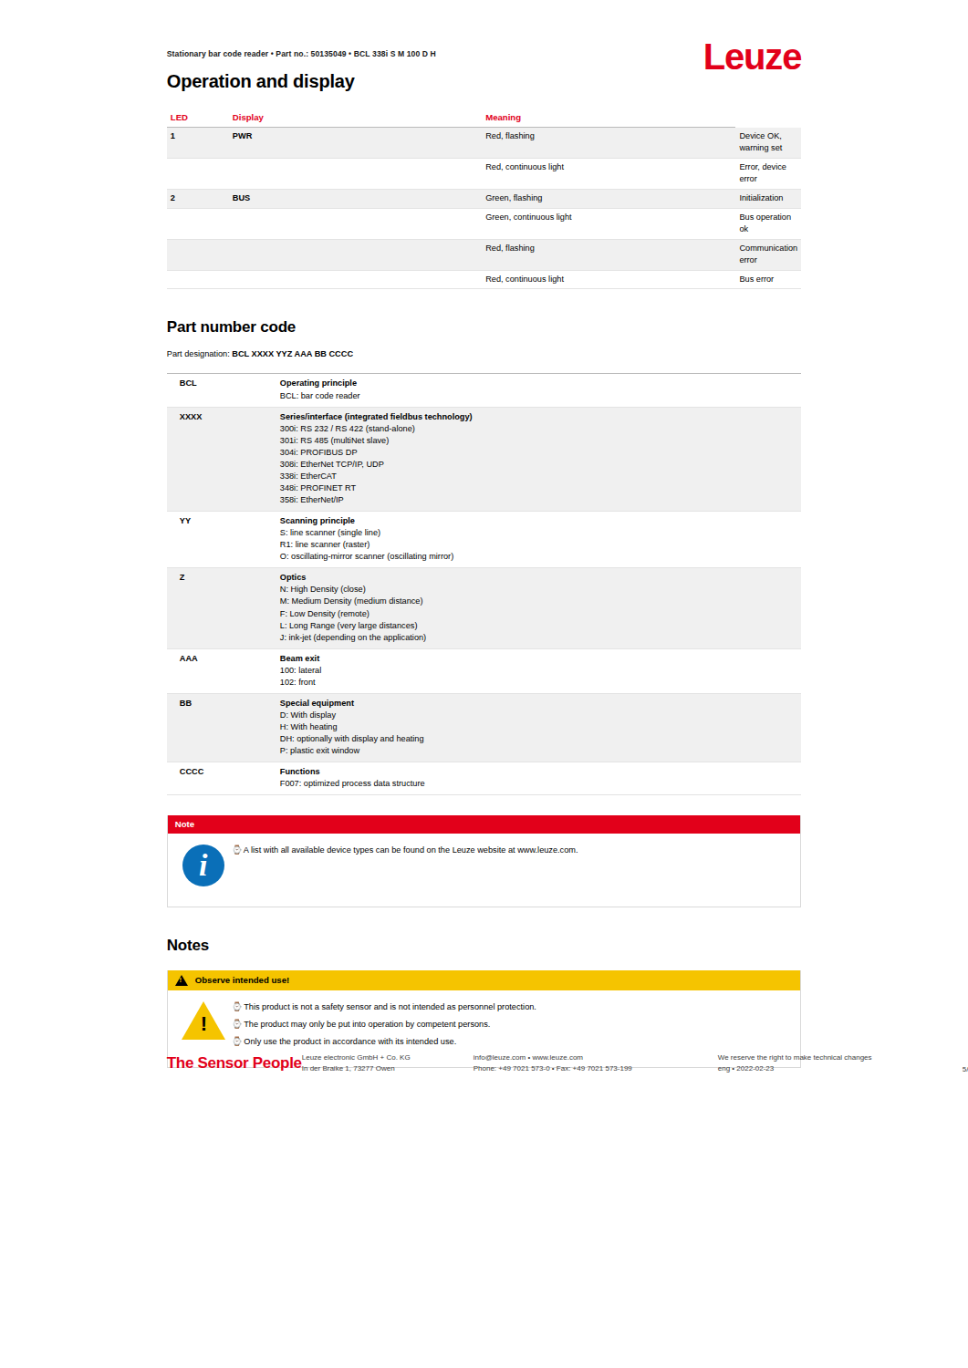Leuze
Stationary bar code reader • Part no.: 50135049 • BCL 338i S M 100 D H
Operation and display
| LED | Display | Meaning |
| --- | --- | --- |
| 1 | PWR | Red, flashing | Device OK, warning set |
| | | Red, continuous light | Error, device error |
| 2 | BUS | Green, flashing | Initialization |
| | | Green, continuous light | Bus operation ok |
| | | Red, flashing | Communication error |
| | | Red, continuous light | Bus error |
Part number code
Part designation: BCL XXXX YYZ AAA BB CCCC
| BCL | Operating principle BCL: bar code reader |
| XXXX | Series/interface (integrated fieldbus technology) 300i: RS 232 / RS 422 (stand-alone) 301i: RS 485 (multiNet slave) 304i: PROFIBUS DP 308i: EtherNet TCP/IP, UDP 338i: EtherCAT 348i: PROFINET RT 358i: EtherNet/IP |
| YY | Scanning principle S: line scanner (single line) R1: line scanner (raster) O: oscillating-mirror scanner (oscillating mirror) |
| Z | Optics N: High Density (close) M: Medium Density (medium distance) F: Low Density (remote) L: Long Range (very large distances) J: ink-jet (depending on the application) |
| AAA | Beam exit 100: lateral 102: front |
| BB | Special equipment D: With display H: With heating DH: optionally with display and heating P: plastic exit window |
| CCCC | Functions F007: optimized process data structure |
Note
i
⌚ A list with all available device types can be found on the Leuze website at www.leuze.com.
Notes
Observe intended use!
⌚ This product is not a safety sensor and is not intended as personnel protection.
⌚ The product may only be put into operation by competent persons.
⌚ Only use the product in accordance with its intended use.
The Sensor People
Leuze electronic GmbH + Co. KG
In der Braike 1, 73277 Owen
info@leuze.com • www.leuze.com
Phone: +49 7021 573-0 • Fax: +49 7021 573-199
We reserve the right to make technical changes
eng • 2022-02-23
5/8